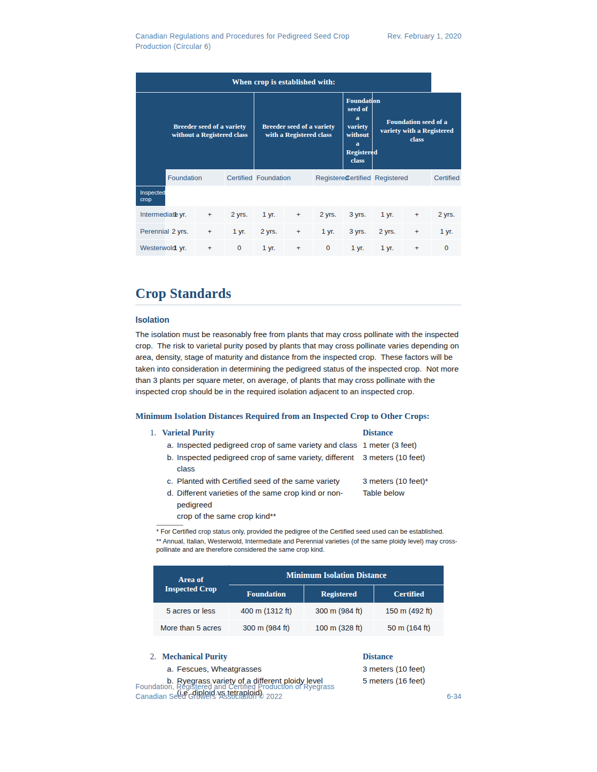Canadian Regulations and Procedures for Pedigreed Seed Crop Production (Circular 6)
Rev. February 1, 2020
| When crop is established with: |
| --- |
| | Breeder seed of a variety without a Registered class | Breeder seed of a variety with a Registered class | Foundation seed of a variety without a Registered class | Foundation seed of a variety with a Registered class |
| Foundation | | Certified | Foundation | | Registered | Certified | Registered | | Certified |
| Inspected crop |
| Intermediate | 1 yr. | + | 2 yrs. | 1 yr. | + | 2 yrs. | 3 yrs. | 1 yr. | + | 2 yrs. |
| Perennial | 2 yrs. | + | 1 yr. | 2 yrs. | + | 1 yr. | 3 yrs. | 2 yrs. | + | 1 yr. |
| Westerwold | 1 yr. | + | 0 | 1 yr. | + | 0 | 1 yr. | 1 yr. | + | 0 |
Crop Standards
Isolation
The isolation must be reasonably free from plants that may cross pollinate with the inspected crop. The risk to varietal purity posed by plants that may cross pollinate varies depending on area, density, stage of maturity and distance from the inspected crop. These factors will be taken into consideration in determining the pedigreed status of the inspected crop. Not more than 3 plants per square meter, on average, of plants that may cross pollinate with the inspected crop should be in the required isolation adjacent to an inspected crop.
Minimum Isolation Distances Required from an Inspected Crop to Other Crops:
1.
Varietal Purity
Distance
a.
Inspected pedigreed crop of same variety and class
1 meter (3 feet)
b.
Inspected pedigreed crop of same variety, different class
3 meters (10 feet)
c.
Planted with Certified seed of the same variety
3 meters (10 feet)*
d.
Different varieties of the same crop kind or non-pedigreed
crop of the same crop kind**
Table below
* For Certified crop status only, provided the pedigree of the Certified seed used can be established.
** Annual, Italian, Westerwold, Intermediate and Perennial varieties (of the same ploidy level) may cross-pollinate and are therefore considered the same crop kind.
| Area of Inspected Crop | Minimum Isolation Distance |
| --- | --- |
| Foundation | Registered | Certified |
| 5 acres or less | 400 m (1312 ft) | 300 m (984 ft) | 150 m (492 ft) |
| More than 5 acres | 300 m (984 ft) | 100 m (328 ft) | 50 m (164 ft) |
2.
Mechanical Purity
Distance
a.
Fescues, Wheatgrasses
3 meters (10 feet)
b.
Ryegrass variety of a different ploidy level
(i.e. diploid vs tetraploid)
5 meters (16 feet)
Foundation, Registered and Certified Production of Ryegrass
Canadian Seed Growers’ Association © 2022
6-34